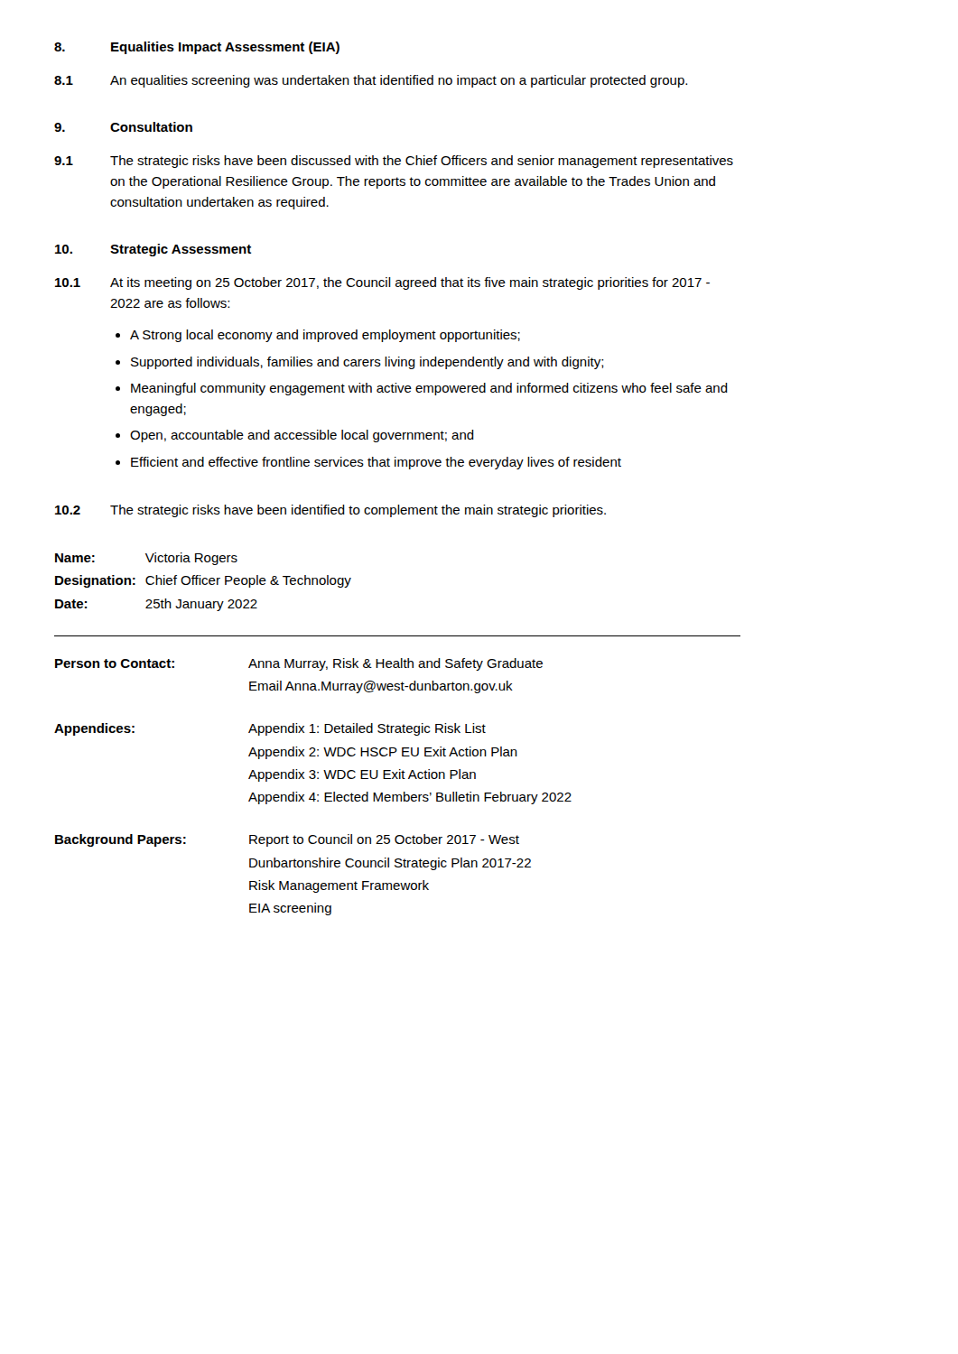8.
Equalities Impact Assessment (EIA)
8.1
An equalities screening was undertaken that identified no impact on a particular protected group.
9.
Consultation
9.1
The strategic risks have been discussed with the Chief Officers and senior management representatives on the Operational Resilience Group. The reports to committee are available to the Trades Union and consultation undertaken as required.
10.
Strategic Assessment
10.1
At its meeting on 25 October 2017, the Council agreed that its five main strategic priorities for 2017 - 2022 are as follows:
A Strong local economy and improved employment opportunities;
Supported individuals, families and carers living independently and with dignity;
Meaningful community engagement with active empowered and informed citizens who feel safe and engaged;
Open, accountable and accessible local government; and
Efficient and effective frontline services that improve the everyday lives of resident
10.2
The strategic risks have been identified to complement the main strategic priorities.
| Name: | Victoria Rogers |
| Designation: | Chief Officer People & Technology |
| Date: | 25th January 2022 |
| Person to Contact: | Anna Murray, Risk & Health and Safety Graduate Email Anna.Murray@west-dunbarton.gov.uk |
| Appendices: | Appendix 1: Detailed Strategic Risk List Appendix 2: WDC HSCP EU Exit Action Plan Appendix 3: WDC EU Exit Action Plan Appendix 4: Elected Members’ Bulletin February 2022 |
| Background Papers: | Report to Council on 25 October 2017 - West Dunbartonshire Council Strategic Plan 2017-22 Risk Management Framework EIA screening |